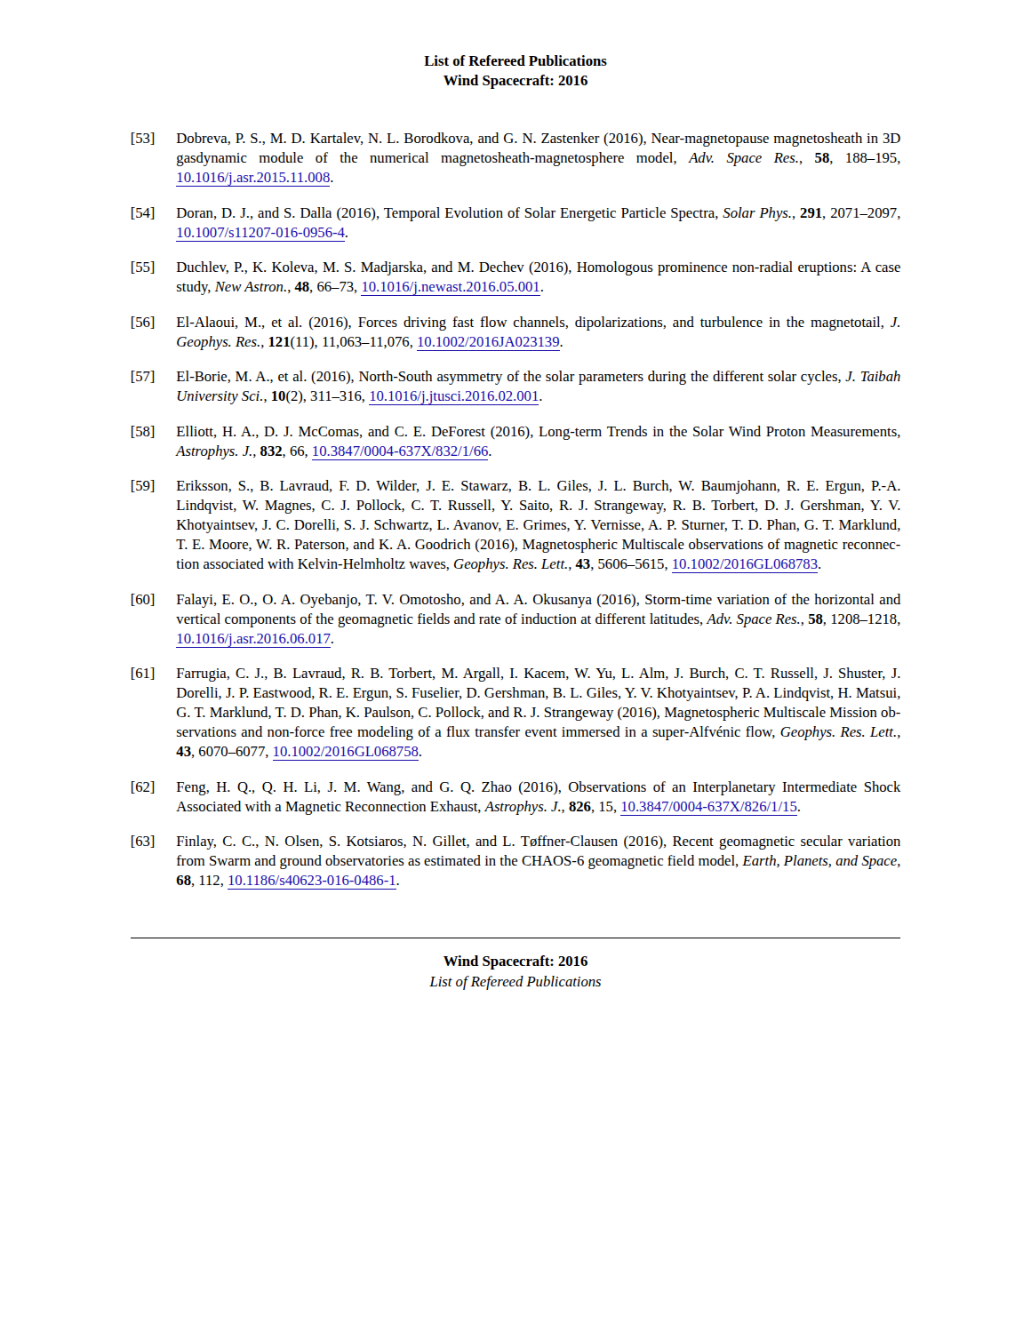List of Refereed Publications Wind Spacecraft: 2016
[53] Dobreva, P. S., M. D. Kartalev, N. L. Borodkova, and G. N. Zastenker (2016), Near-magnetopause magnetosheath in 3D gasdynamic module of the numerical magnetosheath-magnetosphere model, Adv. Space Res., 58, 188–195, 10.1016/j.asr.2015.11.008.
[54] Doran, D. J., and S. Dalla (2016), Temporal Evolution of Solar Energetic Particle Spectra, Solar Phys., 291, 2071–2097, 10.1007/s11207-016-0956-4.
[55] Duchlev, P., K. Koleva, M. S. Madjarska, and M. Dechev (2016), Homologous prominence non-radial eruptions: A case study, New Astron., 48, 66–73, 10.1016/j.newast.2016.05.001.
[56] El-Alaoui, M., et al. (2016), Forces driving fast flow channels, dipolarizations, and turbulence in the magnetotail, J. Geophys. Res., 121(11), 11,063–11,076, 10.1002/2016JA023139.
[57] El-Borie, M. A., et al. (2016), North-South asymmetry of the solar parameters during the different solar cycles, J. Taibah University Sci., 10(2), 311–316, 10.1016/j.jtusci.2016.02.001.
[58] Elliott, H. A., D. J. McComas, and C. E. DeForest (2016), Long-term Trends in the Solar Wind Proton Measurements, Astrophys. J., 832, 66, 10.3847/0004-637X/832/1/66.
[59] Eriksson, S., B. Lavraud, F. D. Wilder, J. E. Stawarz, B. L. Giles, J. L. Burch, W. Baumjohann, R. E. Ergun, P.-A. Lindqvist, W. Magnes, C. J. Pollock, C. T. Russell, Y. Saito, R. J. Strangeway, R. B. Torbert, D. J. Gershman, Y. V. Khotyaintsev, J. C. Dorelli, S. J. Schwartz, L. Avanov, E. Grimes, Y. Vernisse, A. P. Sturner, T. D. Phan, G. T. Marklund, T. E. Moore, W. R. Paterson, and K. A. Goodrich (2016), Magnetospheric Multiscale observations of magnetic reconnection associated with Kelvin-Helmholtz waves, Geophys. Res. Lett., 43, 5606–5615, 10.1002/2016GL068783.
[60] Falayi, E. O., O. A. Oyebanjo, T. V. Omotosho, and A. A. Okusanya (2016), Storm-time variation of the horizontal and vertical components of the geomagnetic fields and rate of induction at different latitudes, Adv. Space Res., 58, 1208–1218, 10.1016/j.asr.2016.06.017.
[61] Farrugia, C. J., B. Lavraud, R. B. Torbert, M. Argall, I. Kacem, W. Yu, L. Alm, J. Burch, C. T. Russell, J. Shuster, J. Dorelli, J. P. Eastwood, R. E. Ergun, S. Fuselier, D. Gershman, B. L. Giles, Y. V. Khotyaintsev, P. A. Lindqvist, H. Matsui, G. T. Marklund, T. D. Phan, K. Paulson, C. Pollock, and R. J. Strangeway (2016), Magnetospheric Multiscale Mission observations and non-force free modeling of a flux transfer event immersed in a super-Alfvénic flow, Geophys. Res. Lett., 43, 6070–6077, 10.1002/2016GL068758.
[62] Feng, H. Q., Q. H. Li, J. M. Wang, and G. Q. Zhao (2016), Observations of an Interplanetary Intermediate Shock Associated with a Magnetic Reconnection Exhaust, Astrophys. J., 826, 15, 10.3847/0004-637X/826/1/15.
[63] Finlay, C. C., N. Olsen, S. Kotsiaros, N. Gillet, and L. Tøffner-Clausen (2016), Recent geomagnetic secular variation from Swarm and ground observatories as estimated in the CHAOS-6 geomagnetic field model, Earth, Planets, and Space, 68, 112, 10.1186/s40623-016-0486-1.
Wind Spacecraft: 2016 List of Refereed Publications